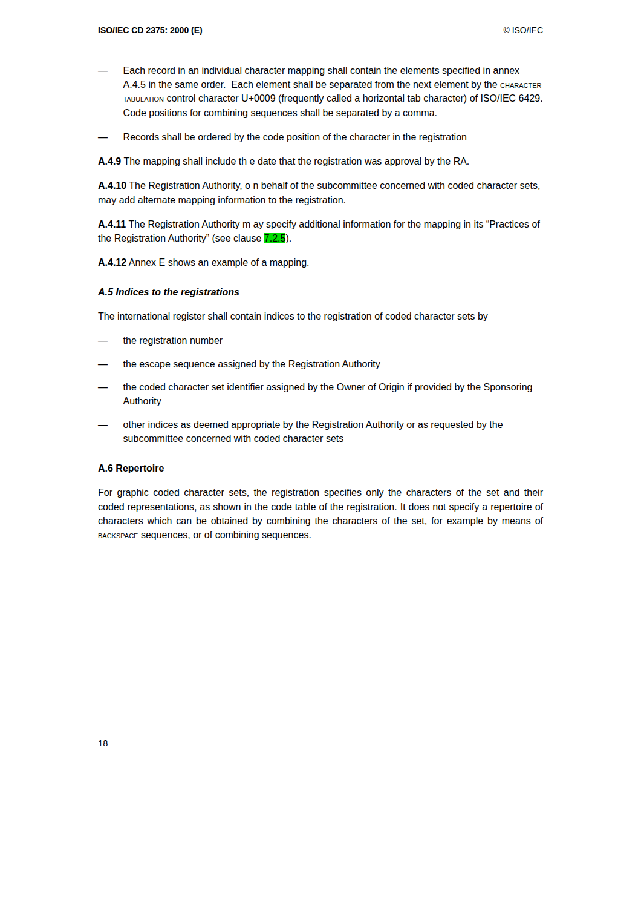ISO/IEC CD 2375: 2000 (E) © ISO/IEC
Each record in an individual character mapping shall contain the elements specified in annex A.4.5 in the same order. Each element shall be separated from the next element by the character tabulation control character U+0009 (frequently called a horizontal tab character) of ISO/IEC 6429. Code positions for combining sequences shall be separated by a comma.
Records shall be ordered by the code position of the character in the registration
A.4.9 The mapping shall include th e date that the registration was approval by the RA.
A.4.10 The Registration Authority, o n behalf of the subcommittee concerned with coded character sets, may add alternate mapping information to the registration.
A.4.11 The Registration Authority m ay specify additional information for the mapping in its “Practices of the Registration Authority” (see clause 7.2.5).
A.4.12 Annex E shows an example of a mapping.
A.5 Indices to the registrations
The international register shall contain indices to the registration of coded character sets by
the registration number
the escape sequence assigned by the Registration Authority
the coded character set identifier assigned by the Owner of Origin if provided by the Sponsoring Authority
other indices as deemed appropriate by the Registration Authority or as requested by the subcommittee concerned with coded character sets
A.6 Repertoire
For graphic coded character sets, the registration specifies only the characters of the set and their coded representations, as shown in the code table of the registration. It does not specify a repertoire of characters which can be obtained by combining the characters of the set, for example by means of backspace sequences, or of combining sequences.
18